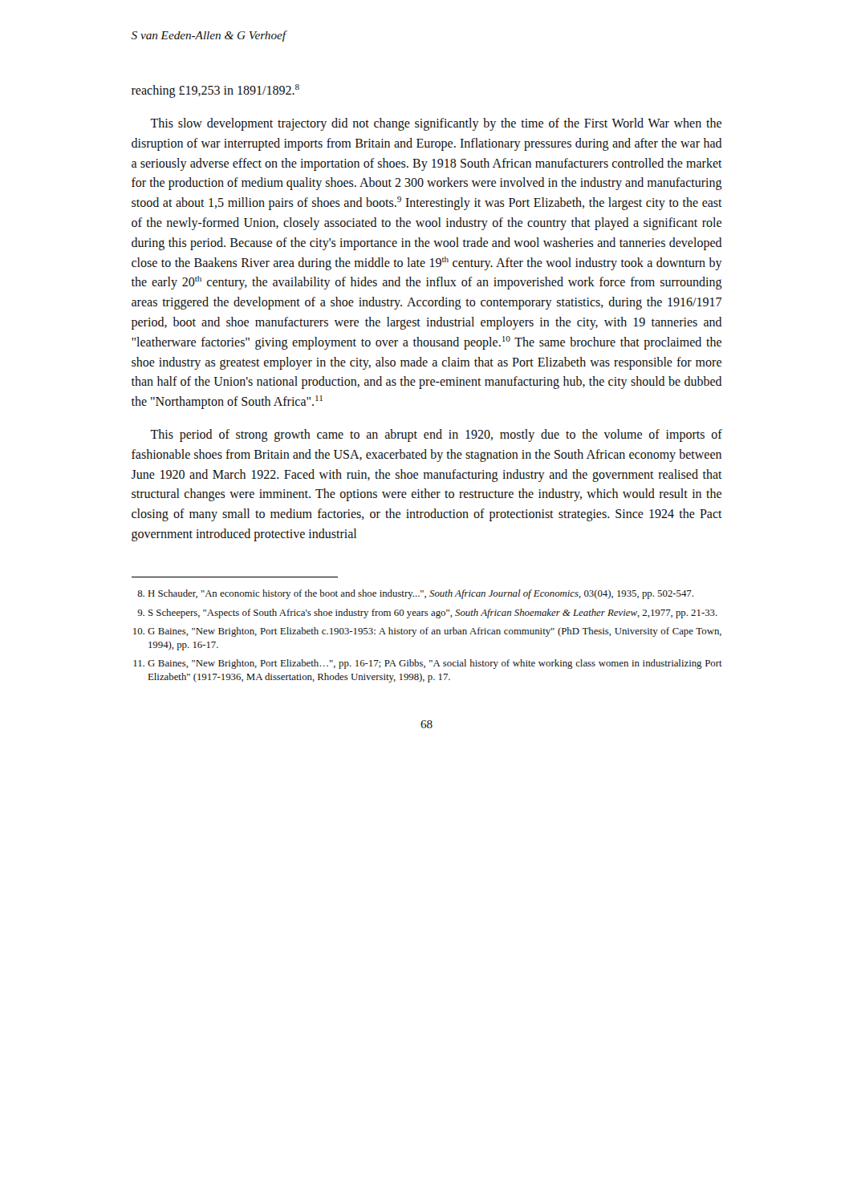S van Eeden-Allen & G Verhoef
reaching £19,253 in 1891/1892.8
This slow development trajectory did not change significantly by the time of the First World War when the disruption of war interrupted imports from Britain and Europe. Inflationary pressures during and after the war had a seriously adverse effect on the importation of shoes. By 1918 South African manufacturers controlled the market for the production of medium quality shoes. About 2 300 workers were involved in the industry and manufacturing stood at about 1,5 million pairs of shoes and boots.9 Interestingly it was Port Elizabeth, the largest city to the east of the newly-formed Union, closely associated to the wool industry of the country that played a significant role during this period. Because of the city's importance in the wool trade and wool washeries and tanneries developed close to the Baakens River area during the middle to late 19th century. After the wool industry took a downturn by the early 20th century, the availability of hides and the influx of an impoverished work force from surrounding areas triggered the development of a shoe industry. According to contemporary statistics, during the 1916/1917 period, boot and shoe manufacturers were the largest industrial employers in the city, with 19 tanneries and "leatherware factories" giving employment to over a thousand people.10 The same brochure that proclaimed the shoe industry as greatest employer in the city, also made a claim that as Port Elizabeth was responsible for more than half of the Union's national production, and as the pre-eminent manufacturing hub, the city should be dubbed the "Northampton of South Africa".11
This period of strong growth came to an abrupt end in 1920, mostly due to the volume of imports of fashionable shoes from Britain and the USA, exacerbated by the stagnation in the South African economy between June 1920 and March 1922. Faced with ruin, the shoe manufacturing industry and the government realised that structural changes were imminent. The options were either to restructure the industry, which would result in the closing of many small to medium factories, or the introduction of protectionist strategies. Since 1924 the Pact government introduced protective industrial
H Schauder, "An economic history of the boot and shoe industry...", South African Journal of Economics, 03(04), 1935, pp. 502-547.
S Scheepers, "Aspects of South Africa's shoe industry from 60 years ago", South African Shoemaker & Leather Review, 2,1977, pp. 21-33.
G Baines, "New Brighton, Port Elizabeth c.1903-1953: A history of an urban African community" (PhD Thesis, University of Cape Town, 1994), pp. 16-17.
G Baines, "New Brighton, Port Elizabeth…", pp. 16-17; PA Gibbs, "A social history of white working class women in industrializing Port Elizabeth" (1917-1936, MA dissertation, Rhodes University, 1998), p. 17.
68